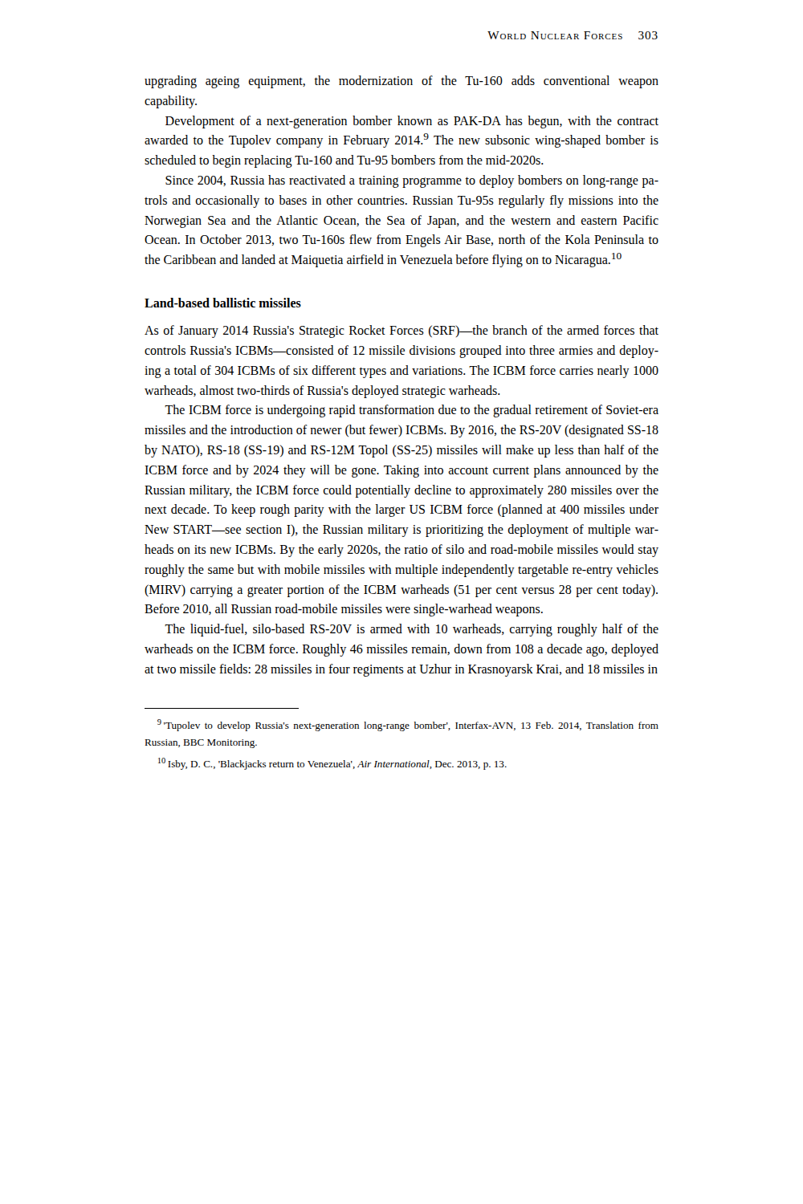World Nuclear Forces 303
upgrading ageing equipment, the modernization of the Tu-160 adds conventional weapon capability.
Development of a next-generation bomber known as PAK-DA has begun, with the contract awarded to the Tupolev company in February 2014.9 The new subsonic wing-shaped bomber is scheduled to begin replacing Tu-160 and Tu-95 bombers from the mid-2020s.
Since 2004, Russia has reactivated a training programme to deploy bombers on long-range patrols and occasionally to bases in other countries. Russian Tu-95s regularly fly missions into the Norwegian Sea and the Atlantic Ocean, the Sea of Japan, and the western and eastern Pacific Ocean. In October 2013, two Tu-160s flew from Engels Air Base, north of the Kola Peninsula to the Caribbean and landed at Maiquetia airfield in Venezuela before flying on to Nicaragua.10
Land-based ballistic missiles
As of January 2014 Russia's Strategic Rocket Forces (SRF)—the branch of the armed forces that controls Russia's ICBMs—consisted of 12 missile divisions grouped into three armies and deploying a total of 304 ICBMs of six different types and variations. The ICBM force carries nearly 1000 warheads, almost two-thirds of Russia's deployed strategic warheads.
The ICBM force is undergoing rapid transformation due to the gradual retirement of Soviet-era missiles and the introduction of newer (but fewer) ICBMs. By 2016, the RS-20V (designated SS-18 by NATO), RS-18 (SS-19) and RS-12M Topol (SS-25) missiles will make up less than half of the ICBM force and by 2024 they will be gone. Taking into account current plans announced by the Russian military, the ICBM force could potentially decline to approximately 280 missiles over the next decade. To keep rough parity with the larger US ICBM force (planned at 400 missiles under New START—see section I), the Russian military is prioritizing the deployment of multiple warheads on its new ICBMs. By the early 2020s, the ratio of silo and road-mobile missiles would stay roughly the same but with mobile missiles with multiple independently targetable re-entry vehicles (MIRV) carrying a greater portion of the ICBM warheads (51 per cent versus 28 per cent today). Before 2010, all Russian road-mobile missiles were single-warhead weapons.
The liquid-fuel, silo-based RS-20V is armed with 10 warheads, carrying roughly half of the warheads on the ICBM force. Roughly 46 missiles remain, down from 108 a decade ago, deployed at two missile fields: 28 missiles in four regiments at Uzhur in Krasnoyarsk Krai, and 18 missiles in
'Tupolev to develop Russia's next-generation long-range bomber', Interfax-AVN, 13 Feb. 2014, Translation from Russian, BBC Monitoring.
Isby, D. C., 'Blackjacks return to Venezuela', Air International, Dec. 2013, p. 13.